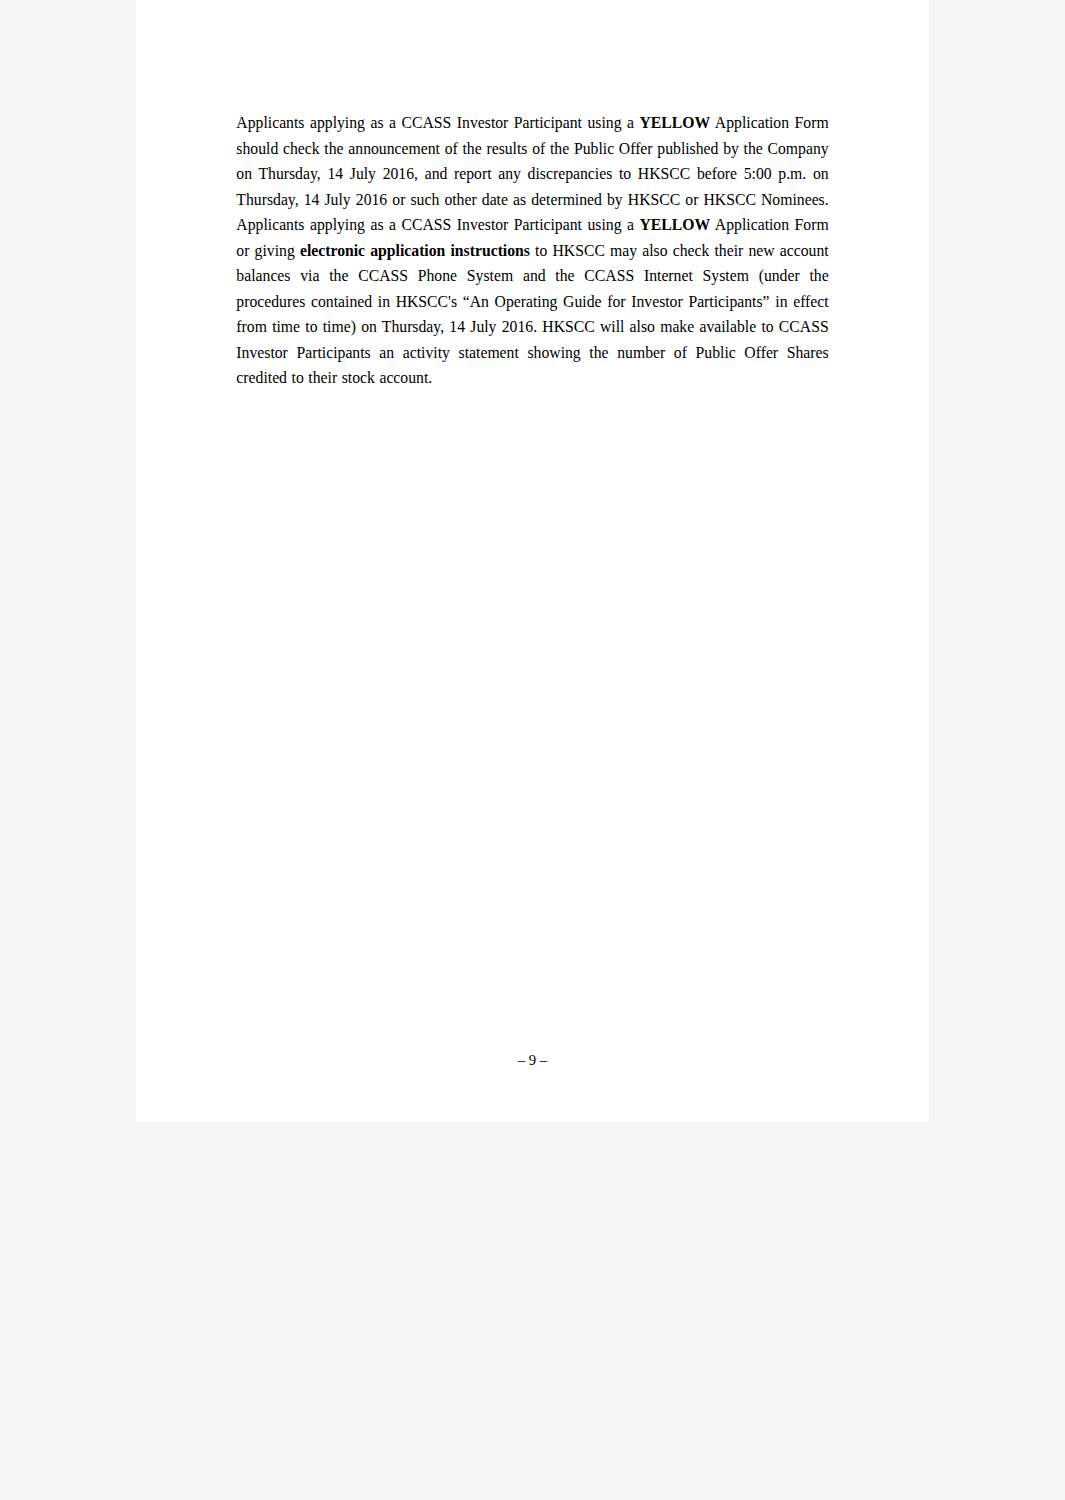Applicants applying as a CCASS Investor Participant using a YELLOW Application Form should check the announcement of the results of the Public Offer published by the Company on Thursday, 14 July 2016, and report any discrepancies to HKSCC before 5:00 p.m. on Thursday, 14 July 2016 or such other date as determined by HKSCC or HKSCC Nominees. Applicants applying as a CCASS Investor Participant using a YELLOW Application Form or giving electronic application instructions to HKSCC may also check their new account balances via the CCASS Phone System and the CCASS Internet System (under the procedures contained in HKSCC's “An Operating Guide for Investor Participants” in effect from time to time) on Thursday, 14 July 2016. HKSCC will also make available to CCASS Investor Participants an activity statement showing the number of Public Offer Shares credited to their stock account.
– 9 –